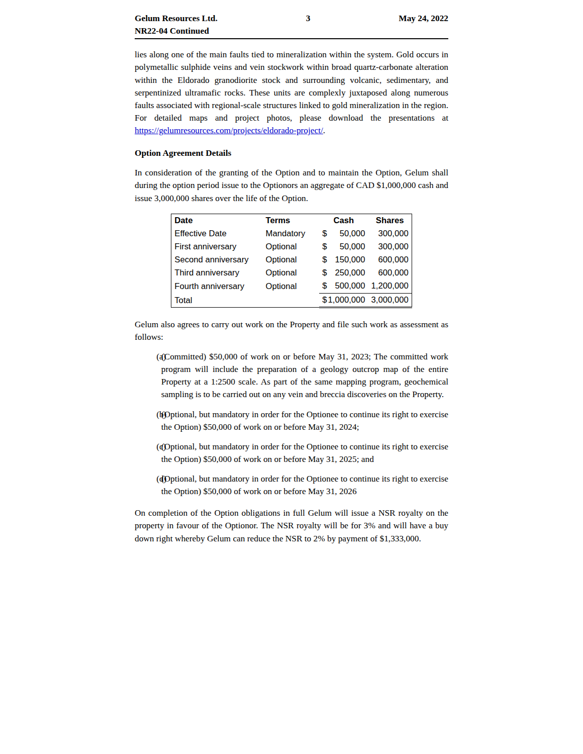Gelum Resources Ltd.
NR22-04 Continued
3
May 24, 2022
lies along one of the main faults tied to mineralization within the system. Gold occurs in polymetallic sulphide veins and vein stockwork within broad quartz-carbonate alteration within the Eldorado granodiorite stock and surrounding volcanic, sedimentary, and serpentinized ultramafic rocks. These units are complexly juxtaposed along numerous faults associated with regional-scale structures linked to gold mineralization in the region. For detailed maps and project photos, please download the presentations at https://gelumresources.com/projects/eldorado-project/.
Option Agreement Details
In consideration of the granting of the Option and to maintain the Option, Gelum shall during the option period issue to the Optionors an aggregate of CAD $1,000,000 cash and issue 3,000,000 shares over the life of the Option.
| Date | | Terms | | Cash | Shares |
| Effective Date | | Mandatory | | $ | 50,000 | 300,000 |
| First anniversary | | Optional | | $ | 50,000 | 300,000 |
| Second anniversary | | Optional | | $ | 150,000 | 600,000 |
| Third anniversary | | Optional | | $ | 250,000 | 600,000 |
| Fourth anniversary | | Optional | | $ | 500,000 | 1,200,000 |
| Total | | | | $ | 1,000,000 | 3,000,000 |
Gelum also agrees to carry out work on the Property and file such work as assessment as follows:
(a) (Committed) $50,000 of work on or before May 31, 2023; The committed work program will include the preparation of a geology outcrop map of the entire Property at a 1:2500 scale. As part of the same mapping program, geochemical sampling is to be carried out on any vein and breccia discoveries on the Property.
(b) (Optional, but mandatory in order for the Optionee to continue its right to exercise the Option) $50,000 of work on or before May 31, 2024;
(c) (Optional, but mandatory in order for the Optionee to continue its right to exercise the Option) $50,000 of work on or before May 31, 2025; and
(d) (Optional, but mandatory in order for the Optionee to continue its right to exercise the Option) $50,000 of work on or before May 31, 2026
On completion of the Option obligations in full Gelum will issue a NSR royalty on the property in favour of the Optionor. The NSR royalty will be for 3% and will have a buy down right whereby Gelum can reduce the NSR to 2% by payment of $1,333,000.